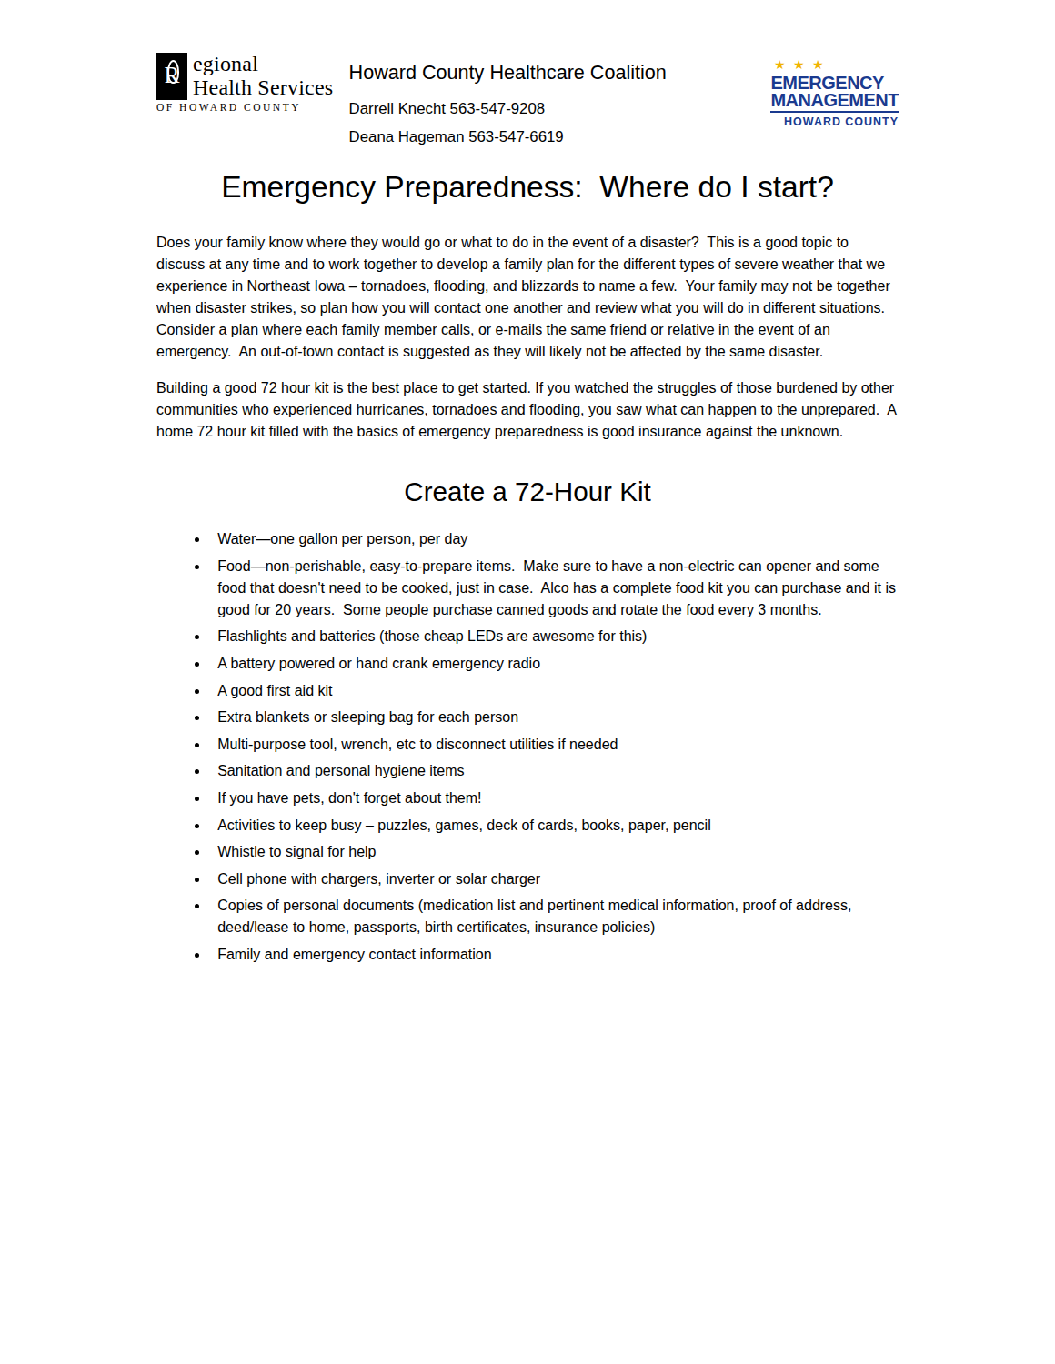R
egionalHealth Services
OF HOWARD COUNTY
Howard County Healthcare Coalition
Darrell Knecht 563-547-9208
Deana Hageman 563-547-6619
★ ★ ★
EMERGENCY MANAGEMENT
HOWARD COUNTY
Emergency Preparedness: Where do I start?
Does your family know where they would go or what to do in the event of a disaster? This is a good topic to discuss at any time and to work together to develop a family plan for the different types of severe weather that we experience in Northeast Iowa – tornadoes, flooding, and blizzards to name a few. Your family may not be together when disaster strikes, so plan how you will contact one another and review what you will do in different situations. Consider a plan where each family member calls, or e-mails the same friend or relative in the event of an emergency. An out-of-town contact is suggested as they will likely not be affected by the same disaster.
Building a good 72 hour kit is the best place to get started. If you watched the struggles of those burdened by other communities who experienced hurricanes, tornadoes and flooding, you saw what can happen to the unprepared. A home 72 hour kit filled with the basics of emergency preparedness is good insurance against the unknown.
Create a 72-Hour Kit
Water—one gallon per person, per day
Food—non-perishable, easy-to-prepare items. Make sure to have a non-electric can opener and some food that doesn't need to be cooked, just in case. Alco has a complete food kit you can purchase and it is good for 20 years. Some people purchase canned goods and rotate the food every 3 months.
Flashlights and batteries (those cheap LEDs are awesome for this)
A battery powered or hand crank emergency radio
A good first aid kit
Extra blankets or sleeping bag for each person
Multi-purpose tool, wrench, etc to disconnect utilities if needed
Sanitation and personal hygiene items
If you have pets, don't forget about them!
Activities to keep busy – puzzles, games, deck of cards, books, paper, pencil
Whistle to signal for help
Cell phone with chargers, inverter or solar charger
Copies of personal documents (medication list and pertinent medical information, proof of address, deed/lease to home, passports, birth certificates, insurance policies)
Family and emergency contact information